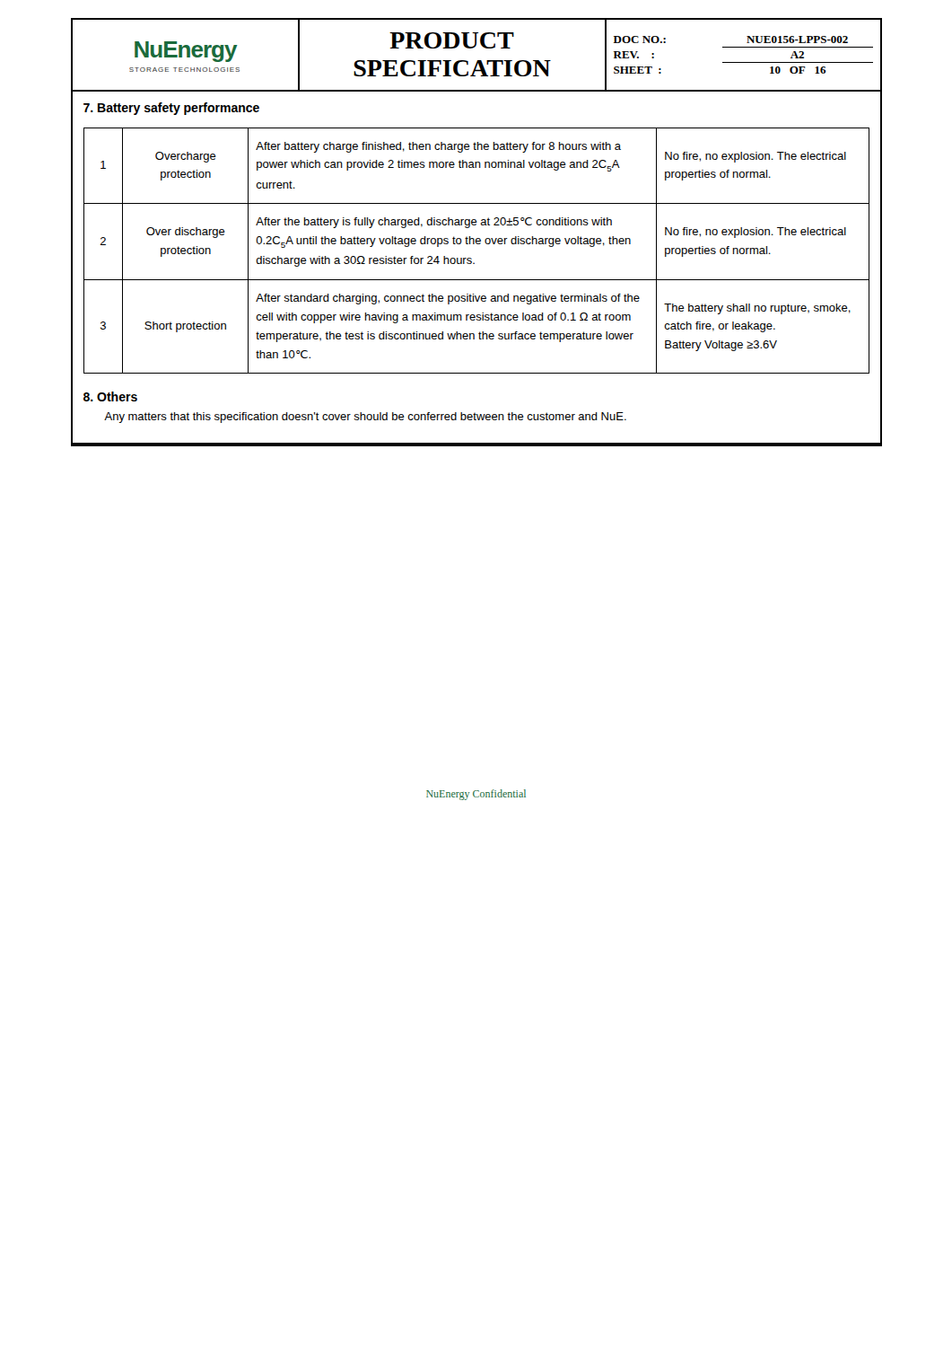NuEnergy
STORAGE TECHNOLOGIES
PRODUCT
SPECIFICATION
DOC NO.:
NUE0156-LPPS-002
REV. :
A2
SHEET :
10 OF 16
7. Battery safety performance
| 1 | Overcharge protection | After battery charge finished, then charge the battery for 8 hours with a power which can provide 2 times more than nominal voltage and 2C 5 A current. | No fire, no explosion. The electrical properties of normal. |
| 2 | Over discharge protection | After the battery is fully charged, discharge at 20±5℃ conditions with 0.2C 5 A until the battery voltage drops to the over discharge voltage, then discharge with a 30Ω resister for 24 hours. | No fire, no explosion. The electrical properties of normal. |
| 3 | Short protection | After standard charging, connect the positive and negative terminals of the cell with copper wire having a maximum resistance load of 0.1 Ω at room temperature, the test is discontinued when the surface temperature lower than 10℃. | The battery shall no rupture, smoke, catch fire, or leakage. Battery Voltage ≥3.6V |
8. Others
Any matters that this specification doesn't cover should be conferred between the customer and NuE.
NuEnergy Confidential